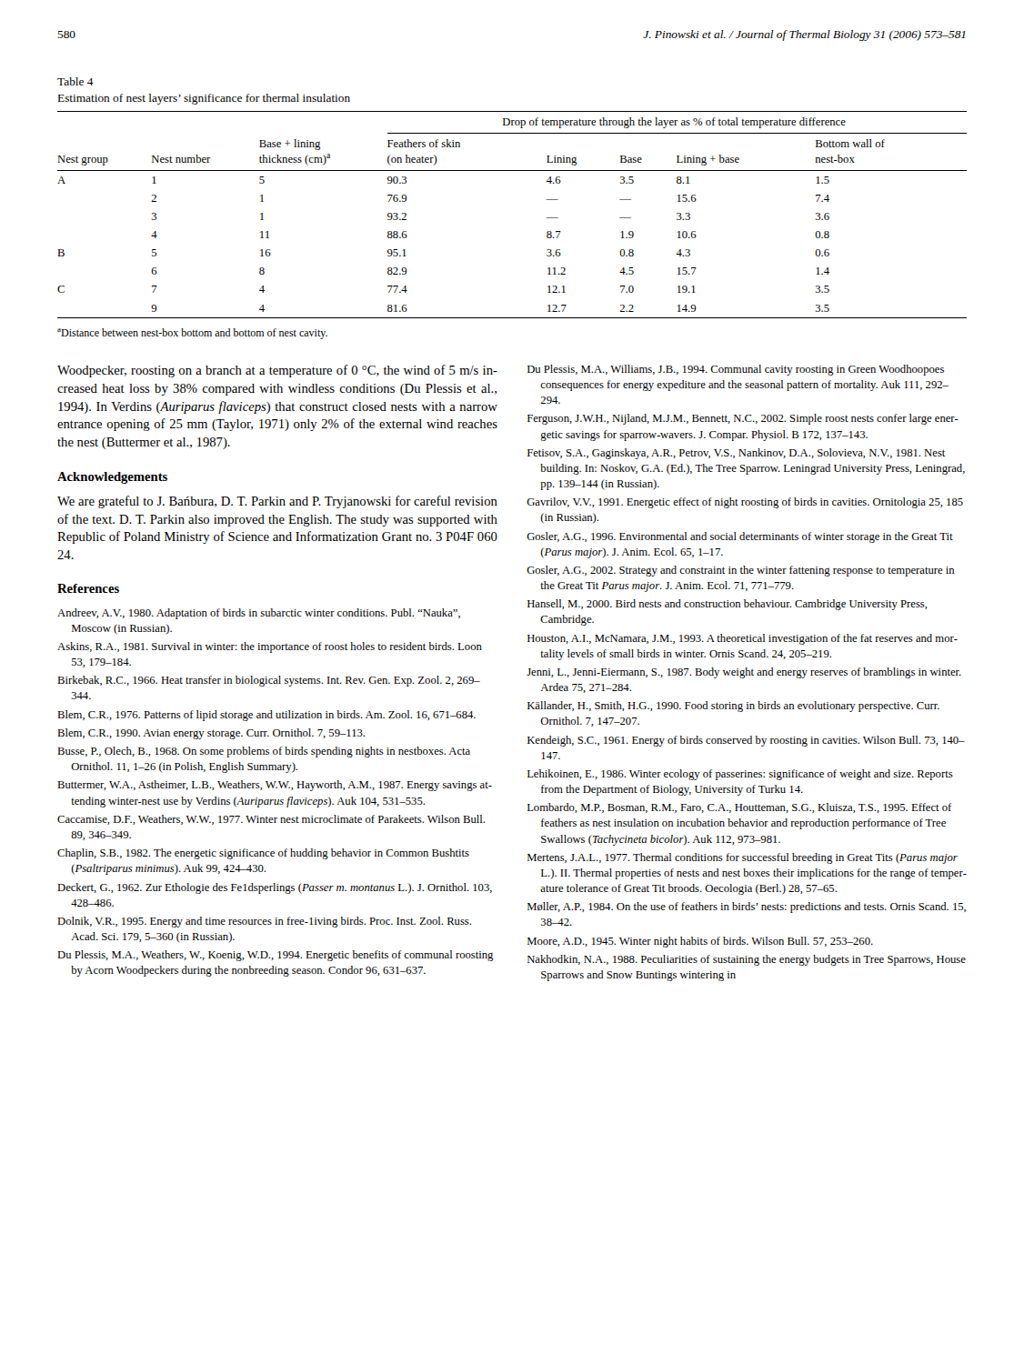580 J. Pinowski et al. / Journal of Thermal Biology 31 (2006) 573–581
Table 4 Estimation of nest layers’ significance for thermal insulation
| Nest group | Nest number | Base + lining thickness (cm) a | Drop of temperature through the layer as % of total temperature difference |
| --- | --- | --- | --- |
| Feathers of skin (on heater) | Lining | Base | Lining + base | Bottom wall of nest-box |
| A | 1 | 5 | 90.3 | 4.6 | 3.5 | 8.1 | 1.5 |
| | 2 | 1 | 76.9 | — | — | 15.6 | 7.4 |
| | 3 | 1 | 93.2 | — | — | 3.3 | 3.6 |
| | 4 | 11 | 88.6 | 8.7 | 1.9 | 10.6 | 0.8 |
| B | 5 | 16 | 95.1 | 3.6 | 0.8 | 4.3 | 0.6 |
| | 6 | 8 | 82.9 | 11.2 | 4.5 | 15.7 | 1.4 |
| C | 7 | 4 | 77.4 | 12.1 | 7.0 | 19.1 | 3.5 |
| | 9 | 4 | 81.6 | 12.7 | 2.2 | 14.9 | 3.5 |
aDistance between nest-box bottom and bottom of nest cavity.
Woodpecker, roosting on a branch at a temperature of 0 °C, the wind of 5 m/s increased heat loss by 38% compared with windless conditions (Du Plessis et al., 1994). In Verdins (Auriparus flaviceps) that construct closed nests with a narrow entrance opening of 25 mm (Taylor, 1971) only 2% of the external wind reaches the nest (Buttermer et al., 1987).
Acknowledgements
We are grateful to J. Bańbura, D. T. Parkin and P. Tryjanowski for careful revision of the text. D. T. Parkin also improved the English. The study was supported with Republic of Poland Ministry of Science and Informatization Grant no. 3 P04F 060 24.
References
Andreev, A.V., 1980. Adaptation of birds in subarctic winter conditions. Publ. “Nauka”, Moscow (in Russian).
Askins, R.A., 1981. Survival in winter: the importance of roost holes to resident birds. Loon 53, 179–184.
Birkebak, R.C., 1966. Heat transfer in biological systems. Int. Rev. Gen. Exp. Zool. 2, 269–344.
Blem, C.R., 1976. Patterns of lipid storage and utilization in birds. Am. Zool. 16, 671–684.
Blem, C.R., 1990. Avian energy storage. Curr. Ornithol. 7, 59–113.
Busse, P., Olech, B., 1968. On some problems of birds spending nights in nestboxes. Acta Ornithol. 11, 1–26 (in Polish, English Summary).
Buttermer, W.A., Astheimer, L.B., Weathers, W.W., Hayworth, A.M., 1987. Energy savings attending winter-nest use by Verdins (Auriparus flaviceps). Auk 104, 531–535.
Caccamise, D.F., Weathers, W.W., 1977. Winter nest microclimate of Parakeets. Wilson Bull. 89, 346–349.
Chaplin, S.B., 1982. The energetic significance of hudding behavior in Common Bushtits (Psaltriparus minimus). Auk 99, 424–430.
Deckert, G., 1962. Zur Ethologie des Fe1dsperlings (Passer m. montanus L.). J. Ornithol. 103, 428–486.
Dolnik, V.R., 1995. Energy and time resources in free-1iving birds. Proc. Inst. Zool. Russ. Acad. Sci. 179, 5–360 (in Russian).
Du Plessis, M.A., Weathers, W., Koenig, W.D., 1994. Energetic benefits of communal roosting by Acorn Woodpeckers during the nonbreeding season. Condor 96, 631–637.
Du Plessis, M.A., Williams, J.B., 1994. Communal cavity roosting in Green Woodhoopoes consequences for energy expediture and the seasonal pattern of mortality. Auk 111, 292–294.
Ferguson, J.W.H., Nijland, M.J.M., Bennett, N.C., 2002. Simple roost nests confer large energetic savings for sparrow-wavers. J. Compar. Physiol. B 172, 137–143.
Fetisov, S.A., Gaginskaya, A.R., Petrov, V.S., Nankinov, D.A., Solovieva, N.V., 1981. Nest building. In: Noskov, G.A. (Ed.), The Tree Sparrow. Leningrad University Press, Leningrad, pp. 139–144 (in Russian).
Gavrilov, V.V., 1991. Energetic effect of night roosting of birds in cavities. Ornitologia 25, 185 (in Russian).
Gosler, A.G., 1996. Environmental and social determinants of winter storage in the Great Tit (Parus major). J. Anim. Ecol. 65, 1–17.
Gosler, A.G., 2002. Strategy and constraint in the winter fattening response to temperature in the Great Tit Parus major. J. Anim. Ecol. 71, 771–779.
Hansell, M., 2000. Bird nests and construction behaviour. Cambridge University Press, Cambridge.
Houston, A.I., McNamara, J.M., 1993. A theoretical investigation of the fat reserves and mortality levels of small birds in winter. Ornis Scand. 24, 205–219.
Jenni, L., Jenni-Eiermann, S., 1987. Body weight and energy reserves of bramblings in winter. Ardea 75, 271–284.
Källander, H., Smith, H.G., 1990. Food storing in birds an evolutionary perspective. Curr. Ornithol. 7, 147–207.
Kendeigh, S.C., 1961. Energy of birds conserved by roosting in cavities. Wilson Bull. 73, 140–147.
Lehikoinen, E., 1986. Winter ecology of passerines: significance of weight and size. Reports from the Department of Biology, University of Turku 14.
Lombardo, M.P., Bosman, R.M., Faro, C.A., Houtteman, S.G., Kluisza, T.S., 1995. Effect of feathers as nest insulation on incubation behavior and reproduction performance of Tree Swallows (Tachycineta bicolor). Auk 112, 973–981.
Mertens, J.A.L., 1977. Thermal conditions for successful breeding in Great Tits (Parus major L.). II. Thermal properties of nests and nest boxes their implications for the range of temperature tolerance of Great Tit broods. Oecologia (Berl.) 28, 57–65.
Møller, A.P., 1984. On the use of feathers in birds’ nests: predictions and tests. Ornis Scand. 15, 38–42.
Moore, A.D., 1945. Winter night habits of birds. Wilson Bull. 57, 253–260.
Nakhodkin, N.A., 1988. Peculiarities of sustaining the energy budgets in Tree Sparrows, House Sparrows and Snow Buntings wintering in